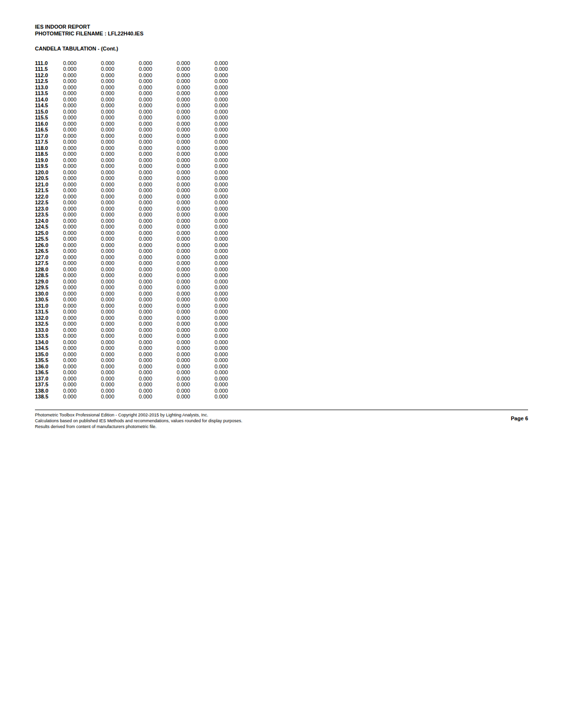IES INDOOR REPORT
PHOTOMETRIC FILENAME : LFL22H40.IES
CANDELA TABULATION - (Cont.)
| 111.0 | 0.000 | 0.000 | 0.000 | 0.000 | 0.000 |
| 111.5 | 0.000 | 0.000 | 0.000 | 0.000 | 0.000 |
| 112.0 | 0.000 | 0.000 | 0.000 | 0.000 | 0.000 |
| 112.5 | 0.000 | 0.000 | 0.000 | 0.000 | 0.000 |
| 113.0 | 0.000 | 0.000 | 0.000 | 0.000 | 0.000 |
| 113.5 | 0.000 | 0.000 | 0.000 | 0.000 | 0.000 |
| 114.0 | 0.000 | 0.000 | 0.000 | 0.000 | 0.000 |
| 114.5 | 0.000 | 0.000 | 0.000 | 0.000 | 0.000 |
| 115.0 | 0.000 | 0.000 | 0.000 | 0.000 | 0.000 |
| 115.5 | 0.000 | 0.000 | 0.000 | 0.000 | 0.000 |
| 116.0 | 0.000 | 0.000 | 0.000 | 0.000 | 0.000 |
| 116.5 | 0.000 | 0.000 | 0.000 | 0.000 | 0.000 |
| 117.0 | 0.000 | 0.000 | 0.000 | 0.000 | 0.000 |
| 117.5 | 0.000 | 0.000 | 0.000 | 0.000 | 0.000 |
| 118.0 | 0.000 | 0.000 | 0.000 | 0.000 | 0.000 |
| 118.5 | 0.000 | 0.000 | 0.000 | 0.000 | 0.000 |
| 119.0 | 0.000 | 0.000 | 0.000 | 0.000 | 0.000 |
| 119.5 | 0.000 | 0.000 | 0.000 | 0.000 | 0.000 |
| 120.0 | 0.000 | 0.000 | 0.000 | 0.000 | 0.000 |
| 120.5 | 0.000 | 0.000 | 0.000 | 0.000 | 0.000 |
| 121.0 | 0.000 | 0.000 | 0.000 | 0.000 | 0.000 |
| 121.5 | 0.000 | 0.000 | 0.000 | 0.000 | 0.000 |
| 122.0 | 0.000 | 0.000 | 0.000 | 0.000 | 0.000 |
| 122.5 | 0.000 | 0.000 | 0.000 | 0.000 | 0.000 |
| 123.0 | 0.000 | 0.000 | 0.000 | 0.000 | 0.000 |
| 123.5 | 0.000 | 0.000 | 0.000 | 0.000 | 0.000 |
| 124.0 | 0.000 | 0.000 | 0.000 | 0.000 | 0.000 |
| 124.5 | 0.000 | 0.000 | 0.000 | 0.000 | 0.000 |
| 125.0 | 0.000 | 0.000 | 0.000 | 0.000 | 0.000 |
| 125.5 | 0.000 | 0.000 | 0.000 | 0.000 | 0.000 |
| 126.0 | 0.000 | 0.000 | 0.000 | 0.000 | 0.000 |
| 126.5 | 0.000 | 0.000 | 0.000 | 0.000 | 0.000 |
| 127.0 | 0.000 | 0.000 | 0.000 | 0.000 | 0.000 |
| 127.5 | 0.000 | 0.000 | 0.000 | 0.000 | 0.000 |
| 128.0 | 0.000 | 0.000 | 0.000 | 0.000 | 0.000 |
| 128.5 | 0.000 | 0.000 | 0.000 | 0.000 | 0.000 |
| 129.0 | 0.000 | 0.000 | 0.000 | 0.000 | 0.000 |
| 129.5 | 0.000 | 0.000 | 0.000 | 0.000 | 0.000 |
| 130.0 | 0.000 | 0.000 | 0.000 | 0.000 | 0.000 |
| 130.5 | 0.000 | 0.000 | 0.000 | 0.000 | 0.000 |
| 131.0 | 0.000 | 0.000 | 0.000 | 0.000 | 0.000 |
| 131.5 | 0.000 | 0.000 | 0.000 | 0.000 | 0.000 |
| 132.0 | 0.000 | 0.000 | 0.000 | 0.000 | 0.000 |
| 132.5 | 0.000 | 0.000 | 0.000 | 0.000 | 0.000 |
| 133.0 | 0.000 | 0.000 | 0.000 | 0.000 | 0.000 |
| 133.5 | 0.000 | 0.000 | 0.000 | 0.000 | 0.000 |
| 134.0 | 0.000 | 0.000 | 0.000 | 0.000 | 0.000 |
| 134.5 | 0.000 | 0.000 | 0.000 | 0.000 | 0.000 |
| 135.0 | 0.000 | 0.000 | 0.000 | 0.000 | 0.000 |
| 135.5 | 0.000 | 0.000 | 0.000 | 0.000 | 0.000 |
| 136.0 | 0.000 | 0.000 | 0.000 | 0.000 | 0.000 |
| 136.5 | 0.000 | 0.000 | 0.000 | 0.000 | 0.000 |
| 137.0 | 0.000 | 0.000 | 0.000 | 0.000 | 0.000 |
| 137.5 | 0.000 | 0.000 | 0.000 | 0.000 | 0.000 |
| 138.0 | 0.000 | 0.000 | 0.000 | 0.000 | 0.000 |
| 138.5 | 0.000 | 0.000 | 0.000 | 0.000 | 0.000 |
Page 6 Photometric Toolbox Professional Edition - Copyright 2002-2015 by Lighting Analysts, Inc.
Calculations based on published IES Methods and recommendations, values rounded for display purposes.
Results derived from content of manufacturers photometric file.